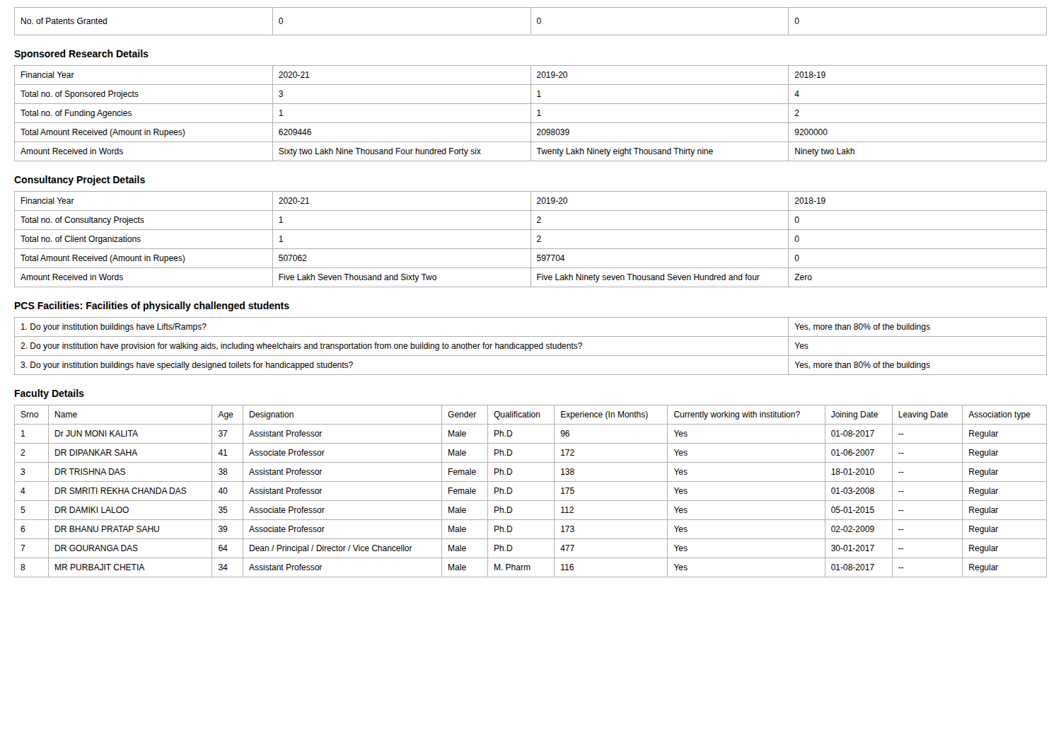| No. of Patents Granted | 0 | 0 | 0 |
Sponsored Research Details
| Financial Year | 2020-21 | 2019-20 | 2018-19 |
| --- | --- | --- | --- |
| Total no. of Sponsored Projects | 3 | 1 | 4 |
| Total no. of Funding Agencies | 1 | 1 | 2 |
| Total Amount Received (Amount in Rupees) | 6209446 | 2098039 | 9200000 |
| Amount Received in Words | Sixty two Lakh Nine Thousand Four hundred Forty six | Twenty Lakh Ninety eight Thousand Thirty nine | Ninety two Lakh |
Consultancy Project Details
| Financial Year | 2020-21 | 2019-20 | 2018-19 |
| --- | --- | --- | --- |
| Total no. of Consultancy Projects | 1 | 2 | 0 |
| Total no. of Client Organizations | 1 | 2 | 0 |
| Total Amount Received (Amount in Rupees) | 507062 | 597704 | 0 |
| Amount Received in Words | Five Lakh Seven Thousand and Sixty Two | Five Lakh Ninety seven Thousand Seven Hundred and four | Zero |
PCS Facilities: Facilities of physically challenged students
| 1. Do your institution buildings have Lifts/Ramps? | Yes, more than 80% of the buildings |
| 2. Do your institution have provision for walking aids, including wheelchairs and transportation from one building to another for handicapped students? | Yes |
| 3. Do your institution buildings have specially designed toilets for handicapped students? | Yes, more than 80% of the buildings |
Faculty Details
| Srno | Name | Age | Designation | Gender | Qualification | Experience (In Months) | Currently working with institution? | Joining Date | Leaving Date | Association type |
| --- | --- | --- | --- | --- | --- | --- | --- | --- | --- | --- |
| 1 | Dr JUN MONI KALITA | 37 | Assistant Professor | Male | Ph.D | 96 | Yes | 01-08-2017 | -- | Regular |
| 2 | DR DIPANKAR SAHA | 41 | Associate Professor | Male | Ph.D | 172 | Yes | 01-06-2007 | -- | Regular |
| 3 | DR TRISHNA DAS | 38 | Assistant Professor | Female | Ph.D | 138 | Yes | 18-01-2010 | -- | Regular |
| 4 | DR SMRITI REKHA CHANDA DAS | 40 | Assistant Professor | Female | Ph.D | 175 | Yes | 01-03-2008 | -- | Regular |
| 5 | DR DAMIKI LALOO | 35 | Associate Professor | Male | Ph.D | 112 | Yes | 05-01-2015 | -- | Regular |
| 6 | DR BHANU PRATAP SAHU | 39 | Associate Professor | Male | Ph.D | 173 | Yes | 02-02-2009 | -- | Regular |
| 7 | DR GOURANGA DAS | 64 | Dean / Principal / Director / Vice Chancellor | Male | Ph.D | 477 | Yes | 30-01-2017 | -- | Regular |
| 8 | MR PURBAJIT CHETIA | 34 | Assistant Professor | Male | M. Pharm | 116 | Yes | 01-08-2017 | -- | Regular |